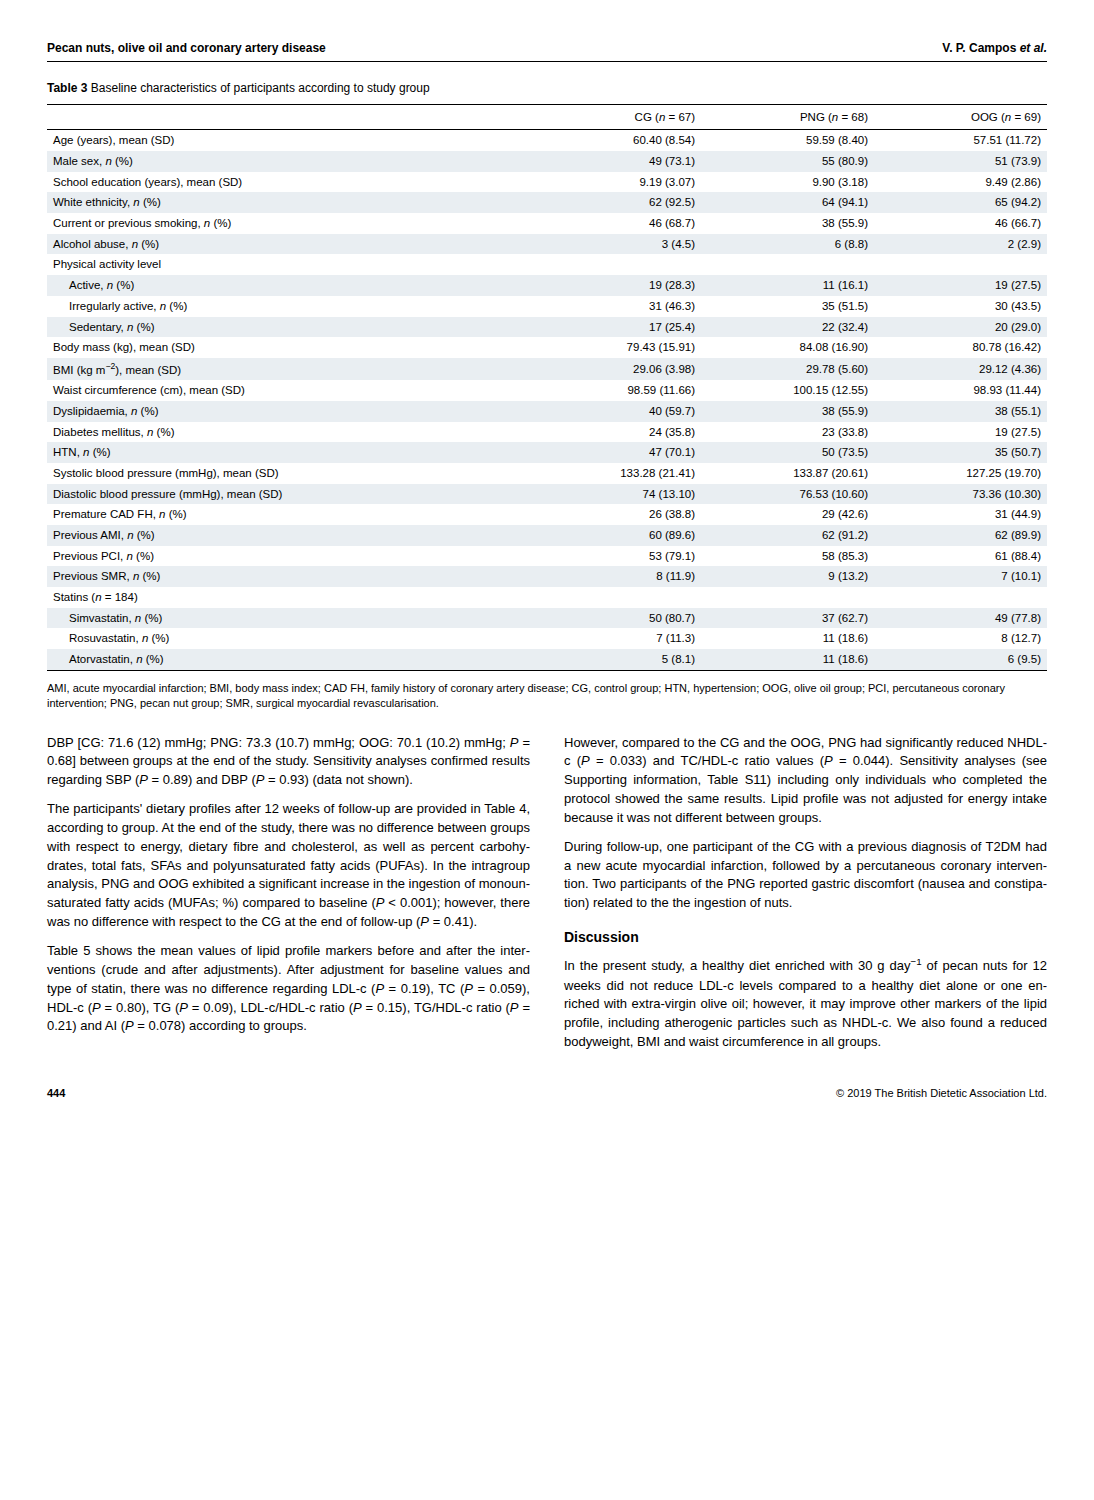Pecan nuts, olive oil and coronary artery disease V. P. Campos et al.
Table 3 Baseline characteristics of participants according to study group
| | CG ( n = 67) | PNG ( n = 68) | OOG ( n = 69) |
| --- | --- | --- | --- |
| Age (years), mean (SD) | 60.40 (8.54) | 59.59 (8.40) | 57.51 (11.72) |
| Male sex, n (%) | 49 (73.1) | 55 (80.9) | 51 (73.9) |
| School education (years), mean (SD) | 9.19 (3.07) | 9.90 (3.18) | 9.49 (2.86) |
| White ethnicity, n (%) | 62 (92.5) | 64 (94.1) | 65 (94.2) |
| Current or previous smoking, n (%) | 46 (68.7) | 38 (55.9) | 46 (66.7) |
| Alcohol abuse, n (%) | 3 (4.5) | 6 (8.8) | 2 (2.9) |
| Physical activity level | | | |
| Active, n (%) | 19 (28.3) | 11 (16.1) | 19 (27.5) |
| Irregularly active, n (%) | 31 (46.3) | 35 (51.5) | 30 (43.5) |
| Sedentary, n (%) | 17 (25.4) | 22 (32.4) | 20 (29.0) |
| Body mass (kg), mean (SD) | 79.43 (15.91) | 84.08 (16.90) | 80.78 (16.42) |
| BMI (kg m −2 ), mean (SD) | 29.06 (3.98) | 29.78 (5.60) | 29.12 (4.36) |
| Waist circumference (cm), mean (SD) | 98.59 (11.66) | 100.15 (12.55) | 98.93 (11.44) |
| Dyslipidaemia, n (%) | 40 (59.7) | 38 (55.9) | 38 (55.1) |
| Diabetes mellitus, n (%) | 24 (35.8) | 23 (33.8) | 19 (27.5) |
| HTN, n (%) | 47 (70.1) | 50 (73.5) | 35 (50.7) |
| Systolic blood pressure (mmHg), mean (SD) | 133.28 (21.41) | 133.87 (20.61) | 127.25 (19.70) |
| Diastolic blood pressure (mmHg), mean (SD) | 74 (13.10) | 76.53 (10.60) | 73.36 (10.30) |
| Premature CAD FH, n (%) | 26 (38.8) | 29 (42.6) | 31 (44.9) |
| Previous AMI, n (%) | 60 (89.6) | 62 (91.2) | 62 (89.9) |
| Previous PCI, n (%) | 53 (79.1) | 58 (85.3) | 61 (88.4) |
| Previous SMR, n (%) | 8 (11.9) | 9 (13.2) | 7 (10.1) |
| Statins ( n = 184) | | | |
| Simvastatin, n (%) | 50 (80.7) | 37 (62.7) | 49 (77.8) |
| Rosuvastatin, n (%) | 7 (11.3) | 11 (18.6) | 8 (12.7) |
| Atorvastatin, n (%) | 5 (8.1) | 11 (18.6) | 6 (9.5) |
AMI, acute myocardial infarction; BMI, body mass index; CAD FH, family history of coronary artery disease; CG, control group; HTN, hypertension; OOG, olive oil group; PCI, percutaneous coronary intervention; PNG, pecan nut group; SMR, surgical myocardial revascularisation.
DBP [CG: 71.6 (12) mmHg; PNG: 73.3 (10.7) mmHg; OOG: 70.1 (10.2) mmHg; P = 0.68] between groups at the end of the study. Sensitivity analyses confirmed results regarding SBP (P = 0.89) and DBP (P = 0.93) (data not shown).
The participants' dietary profiles after 12 weeks of follow-up are provided in Table 4, according to group. At the end of the study, there was no difference between groups with respect to energy, dietary fibre and cholesterol, as well as percent carbohydrates, total fats, SFAs and polyunsaturated fatty acids (PUFAs). In the intragroup analysis, PNG and OOG exhibited a significant increase in the ingestion of monounsaturated fatty acids (MUFAs; %) compared to baseline (P < 0.001); however, there was no difference with respect to the CG at the end of follow-up (P = 0.41).
Table 5 shows the mean values of lipid profile markers before and after the interventions (crude and after adjustments). After adjustment for baseline values and type of statin, there was no difference regarding LDL-c (P = 0.19), TC (P = 0.059), HDL-c (P = 0.80), TG (P = 0.09), LDL-c/HDL-c ratio (P = 0.15), TG/HDL-c ratio (P = 0.21) and AI (P = 0.078) according to groups.
However, compared to the CG and the OOG, PNG had significantly reduced NHDL-c (P = 0.033) and TC/HDL-c ratio values (P = 0.044). Sensitivity analyses (see Supporting information, Table S11) including only individuals who completed the protocol showed the same results. Lipid profile was not adjusted for energy intake because it was not different between groups.
During follow-up, one participant of the CG with a previous diagnosis of T2DM had a new acute myocardial infarction, followed by a percutaneous coronary intervention. Two participants of the PNG reported gastric discomfort (nausea and constipation) related to the the ingestion of nuts.
Discussion
In the present study, a healthy diet enriched with 30 g day−1 of pecan nuts for 12 weeks did not reduce LDL-c levels compared to a healthy diet alone or one enriched with extra-virgin olive oil; however, it may improve other markers of the lipid profile, including atherogenic particles such as NHDL-c. We also found a reduced bodyweight, BMI and waist circumference in all groups.
444 © 2019 The British Dietetic Association Ltd.